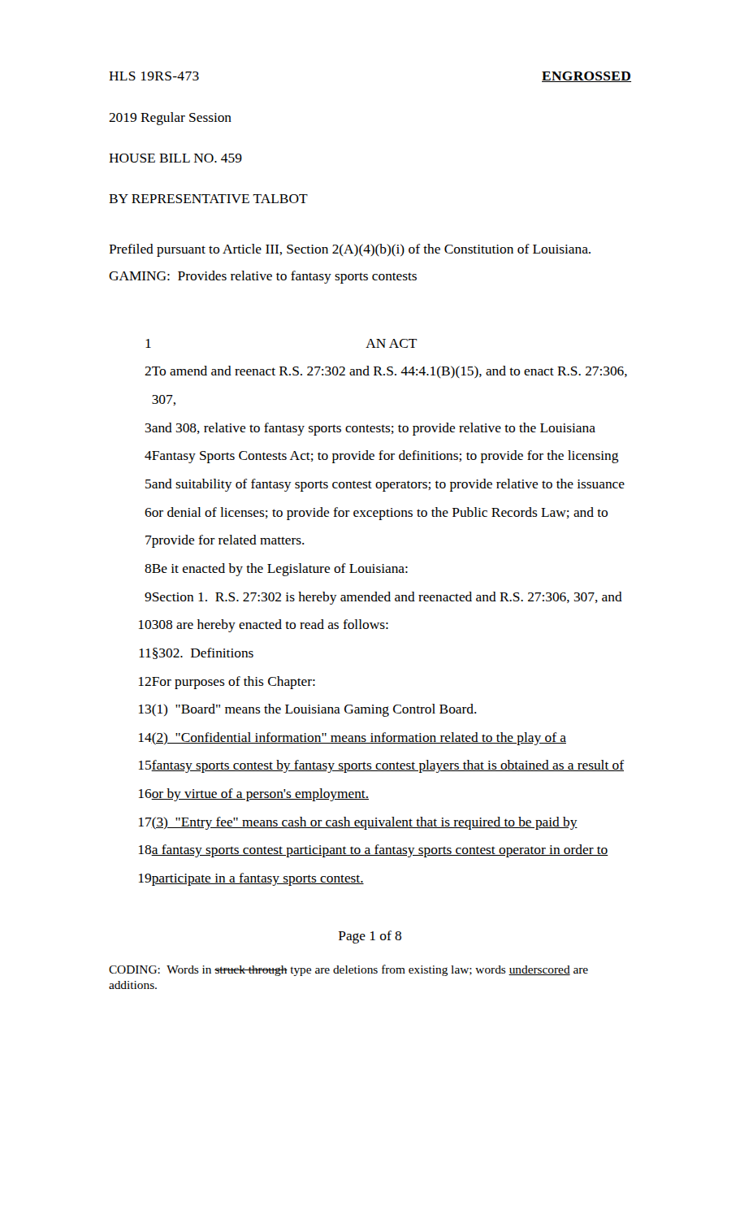HLS 19RS-473
ENGROSSED
2019 Regular Session
HOUSE BILL NO. 459
BY REPRESENTATIVE TALBOT
Prefiled pursuant to Article III, Section 2(A)(4)(b)(i) of the Constitution of Louisiana.
GAMING: Provides relative to fantasy sports contests
| 1 | AN ACT |
| 2 | To amend and reenact R.S. 27:302 and R.S. 44:4.1(B)(15), and to enact R.S. 27:306, 307, |
| 3 | and 308, relative to fantasy sports contests; to provide relative to the Louisiana |
| 4 | Fantasy Sports Contests Act; to provide for definitions; to provide for the licensing |
| 5 | and suitability of fantasy sports contest operators; to provide relative to the issuance |
| 6 | or denial of licenses; to provide for exceptions to the Public Records Law; and to |
| 7 | provide for related matters. |
| 8 | Be it enacted by the Legislature of Louisiana: |
| 9 | Section 1. R.S. 27:302 is hereby amended and reenacted and R.S. 27:306, 307, and |
| 10 | 308 are hereby enacted to read as follows: |
| 11 | §302. Definitions |
| 12 | For purposes of this Chapter: |
| 13 | (1) "Board" means the Louisiana Gaming Control Board. |
| 14 | (2) "Confidential information" means information related to the play of a |
| 15 | fantasy sports contest by fantasy sports contest players that is obtained as a result of |
| 16 | or by virtue of a person's employment. |
| 17 | (3) "Entry fee" means cash or cash equivalent that is required to be paid by |
| 18 | a fantasy sports contest participant to a fantasy sports contest operator in order to |
| 19 | participate in a fantasy sports contest. |
Page 1 of 8
CODING: Words in struck through type are deletions from existing law; words underscored are additions.